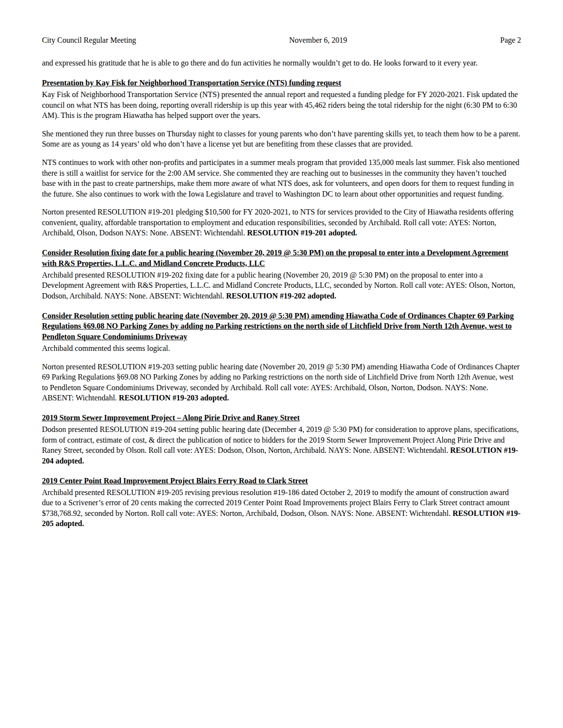City Council Regular Meeting
November 6, 2019
Page 2
and expressed his gratitude that he is able to go there and do fun activities he normally wouldn’t get to do. He looks forward to it every year.
Presentation by Kay Fisk for Neighborhood Transportation Service (NTS) funding request
Kay Fisk of Neighborhood Transportation Service (NTS) presented the annual report and requested a funding pledge for FY 2020-2021. Fisk updated the council on what NTS has been doing, reporting overall ridership is up this year with 45,462 riders being the total ridership for the night (6:30 PM to 6:30 AM). This is the program Hiawatha has helped support over the years.
She mentioned they run three busses on Thursday night to classes for young parents who don’t have parenting skills yet, to teach them how to be a parent. Some are as young as 14 years’ old who don’t have a license yet but are benefiting from these classes that are provided.
NTS continues to work with other non-profits and participates in a summer meals program that provided 135,000 meals last summer. Fisk also mentioned there is still a waitlist for service for the 2:00 AM service. She commented they are reaching out to businesses in the community they haven’t touched base with in the past to create partnerships, make them more aware of what NTS does, ask for volunteers, and open doors for them to request funding in the future. She also continues to work with the Iowa Legislature and travel to Washington DC to learn about other opportunities and request funding.
Norton presented RESOLUTION #19-201 pledging $10,500 for FY 2020-2021, to NTS for services provided to the City of Hiawatha residents offering convenient, quality, affordable transportation to employment and education responsibilities, seconded by Archibald. Roll call vote: AYES: Norton, Archibald, Olson, Dodson NAYS: None. ABSENT: Wichtendahl. RESOLUTION #19-201 adopted.
Consider Resolution fixing date for a public hearing (November 20, 2019 @ 5:30 PM) on the proposal to enter into a Development Agreement with R&S Properties, L.L.C. and Midland Concrete Products, LLC
Archibald presented RESOLUTION #19-202 fixing date for a public hearing (November 20, 2019 @ 5:30 PM) on the proposal to enter into a Development Agreement with R&S Properties, L.L.C. and Midland Concrete Products, LLC, seconded by Norton. Roll call vote: AYES: Olson, Norton, Dodson, Archibald. NAYS: None. ABSENT: Wichtendahl. RESOLUTION #19-202 adopted.
Consider Resolution setting public hearing date (November 20, 2019 @ 5:30 PM) amending Hiawatha Code of Ordinances Chapter 69 Parking Regulations §69.08 NO Parking Zones by adding no Parking restrictions on the north side of Litchfield Drive from North 12th Avenue, west to Pendleton Square Condominiums Driveway
Archibald commented this seems logical.
Norton presented RESOLUTION #19-203 setting public hearing date (November 20, 2019 @ 5:30 PM) amending Hiawatha Code of Ordinances Chapter 69 Parking Regulations §69.08 NO Parking Zones by adding no Parking restrictions on the north side of Litchfield Drive from North 12th Avenue, west to Pendleton Square Condominiums Driveway, seconded by Archibald. Roll call vote: AYES: Archibald, Olson, Norton, Dodson. NAYS: None. ABSENT: Wichtendahl. RESOLUTION #19-203 adopted.
2019 Storm Sewer Improvement Project – Along Pirie Drive and Raney Street
Dodson presented RESOLUTION #19-204 setting public hearing date (December 4, 2019 @ 5:30 PM) for consideration to approve plans, specifications, form of contract, estimate of cost, & direct the publication of notice to bidders for the 2019 Storm Sewer Improvement Project Along Pirie Drive and Raney Street, seconded by Olson. Roll call vote: AYES: Dodson, Olson, Norton, Archibald. NAYS: None. ABSENT: Wichtendahl. RESOLUTION #19-204 adopted.
2019 Center Point Road Improvement Project Blairs Ferry Road to Clark Street
Archibald presented RESOLUTION #19-205 revising previous resolution #19-186 dated October 2, 2019 to modify the amount of construction award due to a Scrivener’s error of 20 cents making the corrected 2019 Center Point Road Improvements project Blairs Ferry to Clark Street contract amount $738,768.92, seconded by Norton. Roll call vote: AYES: Norton, Archibald, Dodson, Olson. NAYS: None. ABSENT: Wichtendahl. RESOLUTION #19-205 adopted.